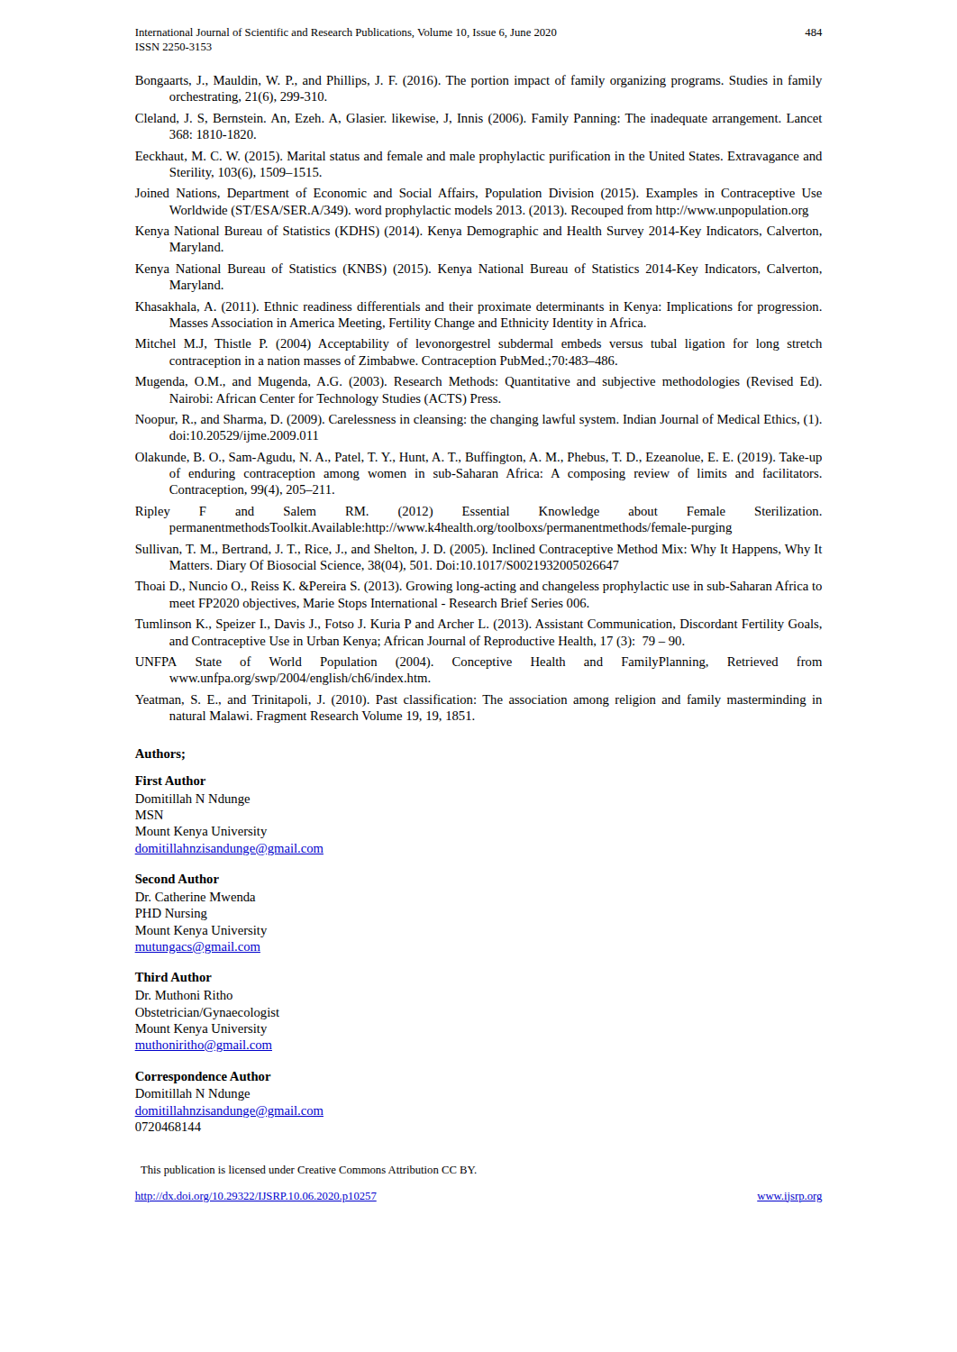International Journal of Scientific and Research Publications, Volume 10, Issue 6, June 2020 484
ISSN 2250-3153
Bongaarts, J., Mauldin, W. P., and Phillips, J. F. (2016). The portion impact of family organizing programs. Studies in family orchestrating, 21(6), 299-310.
Cleland, J. S, Bernstein. An, Ezeh. A, Glasier. likewise, J, Innis (2006). Family Panning: The inadequate arrangement. Lancet 368: 1810-1820.
Eeckhaut, M. C. W. (2015). Marital status and female and male prophylactic purification in the United States. Extravagance and Sterility, 103(6), 1509–1515.
Joined Nations, Department of Economic and Social Affairs, Population Division (2015). Examples in Contraceptive Use Worldwide (ST/ESA/SER.A/349). word prophylactic models 2013. (2013). Recouped from http://www.unpopulation.org
Kenya National Bureau of Statistics (KDHS) (2014). Kenya Demographic and Health Survey 2014-Key Indicators, Calverton, Maryland.
Kenya National Bureau of Statistics (KNBS) (2015). Kenya National Bureau of Statistics 2014-Key Indicators, Calverton, Maryland.
Khasakhala, A. (2011). Ethnic readiness differentials and their proximate determinants in Kenya: Implications for progression. Masses Association in America Meeting, Fertility Change and Ethnicity Identity in Africa.
Mitchel M.J, Thistle P. (2004) Acceptability of levonorgestrel subdermal embeds versus tubal ligation for long stretch contraception in a nation masses of Zimbabwe. Contraception PubMed.;70:483–486.
Mugenda, O.M., and Mugenda, A.G. (2003). Research Methods: Quantitative and subjective methodologies (Revised Ed). Nairobi: African Center for Technology Studies (ACTS) Press.
Noopur, R., and Sharma, D. (2009). Carelessness in cleansing: the changing lawful system. Indian Journal of Medical Ethics, (1). doi:10.20529/ijme.2009.011
Olakunde, B. O., Sam-Agudu, N. A., Patel, T. Y., Hunt, A. T., Buffington, A. M., Phebus, T. D., Ezeanolue, E. E. (2019). Take-up of enduring contraception among women in sub-Saharan Africa: A composing review of limits and facilitators. Contraception, 99(4), 205–211.
Ripley F and Salem RM. (2012) Essential Knowledge about Female Sterilization. permanentmethodsToolkit.Available:http://www.k4health.org/toolboxs/permanentmethods/female-purging
Sullivan, T. M., Bertrand, J. T., Rice, J., and Shelton, J. D. (2005). Inclined Contraceptive Method Mix: Why It Happens, Why It Matters. Diary Of Biosocial Science, 38(04), 501. Doi:10.1017/S0021932005026647
Thoai D., Nuncio O., Reiss K. &Pereira S. (2013). Growing long-acting and changeless prophylactic use in sub-Saharan Africa to meet FP2020 objectives, Marie Stops International - Research Brief Series 006.
Tumlinson K., Speizer I., Davis J., Fotso J. Kuria P and Archer L. (2013). Assistant Communication, Discordant Fertility Goals, and Contraceptive Use in Urban Kenya; African Journal of Reproductive Health, 17 (3): 79 – 90.
UNFPA State of World Population (2004). Conceptive Health and FamilyPlanning, Retrieved from www.unfpa.org/swp/2004/english/ch6/index.htm.
Yeatman, S. E., and Trinitapoli, J. (2010). Past classification: The association among religion and family masterminding in natural Malawi. Fragment Research Volume 19, 19, 1851.
Authors;
First Author
Domitillah N Ndunge
MSN
Mount Kenya University
domitillahnzisandunge@gmail.com
Second Author
Dr. Catherine Mwenda
PHD Nursing
Mount Kenya University
mutungacs@gmail.com
Third Author
Dr. Muthoni Ritho
Obstetrician/Gynaecologist
Mount Kenya University
muthoniritho@gmail.com
Correspondence Author
Domitillah N Ndunge
domitillahnzisandunge@gmail.com
0720468144
This publication is licensed under Creative Commons Attribution CC BY.
http://dx.doi.org/10.29322/IJSRP.10.06.2020.p10257 www.ijsrp.org